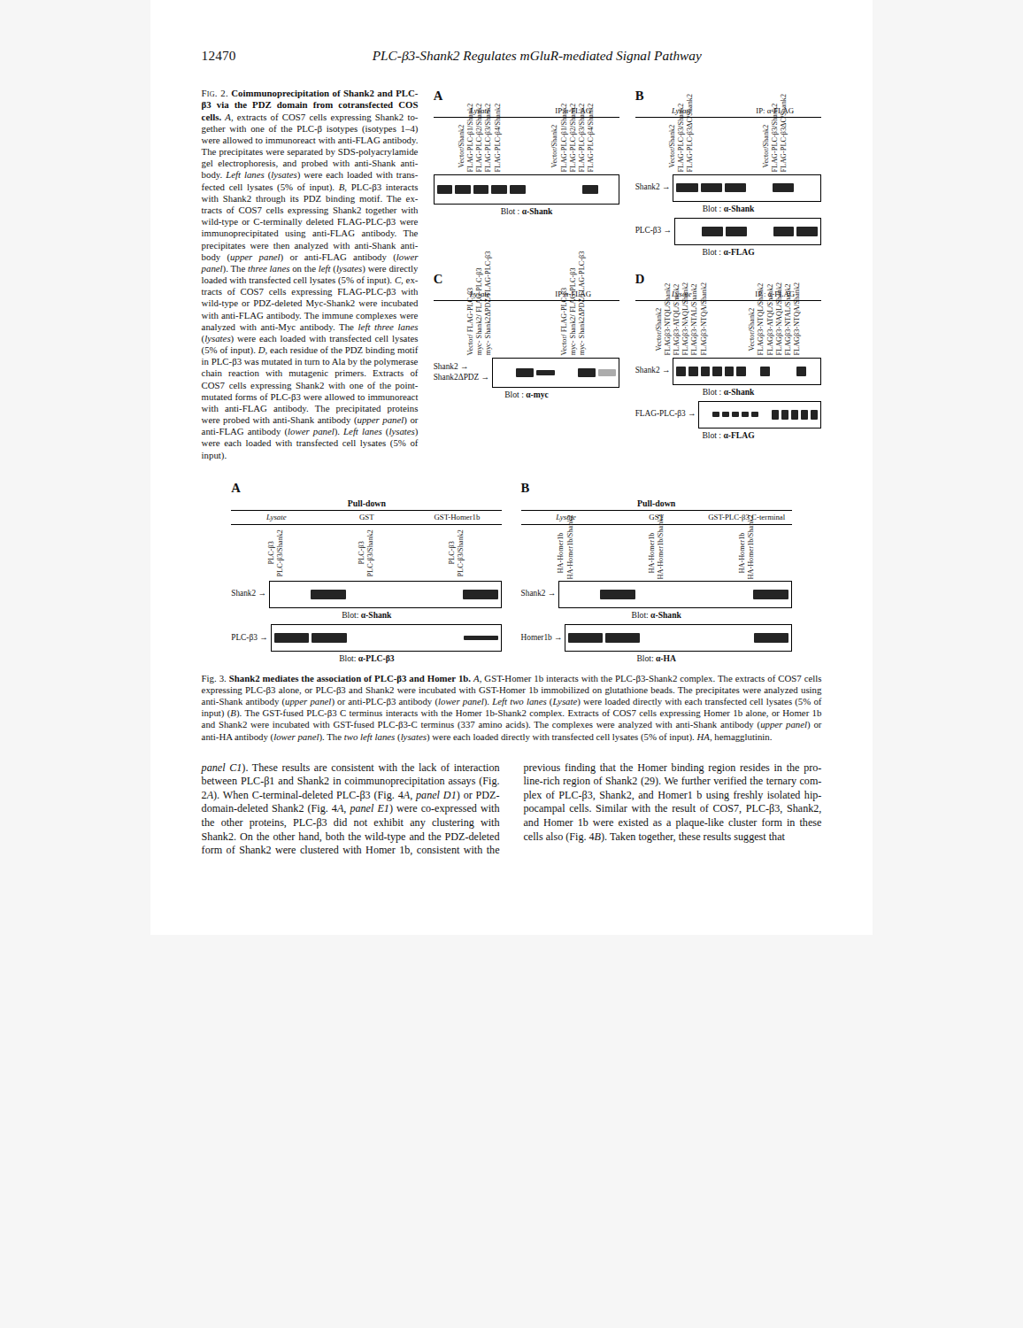12470
PLC-β3-Shank2 Regulates mGluR-mediated Signal Pathway
Fig. 2. Coimmunoprecipitation of Shank2 and PLC-β3 via the PDZ domain from cotransfected COS cells. A, extracts of COS7 cells expressing Shank2 together with one of the PLC-β isotypes (isotypes 1–4) were allowed to immunoreact with anti-FLAG antibody. The precipitates were separated by SDS-polyacrylamide gel electrophoresis, and probed with anti-Shank antibody. Left lanes (lysates) were each loaded with transfected cell lysates (5% of input). B, PLC-β3 interacts with Shank2 through its PDZ binding motif. The extracts of COS7 cells expressing Shank2 together with wild-type or C-terminally deleted FLAG-PLC-β3 were immunoprecipitated using anti-FLAG antibody. The precipitates were then analyzed with anti-Shank antibody (upper panel) or anti-FLAG antibody (lower panel). The three lanes on the left (lysates) were directly loaded with transfected cell lysates (5% of input). C, extracts of COS7 cells expressing FLAG-PLC-β3 with wild-type or PDZ-deleted Myc-Shank2 were incubated with anti-FLAG antibody. The immune complexes were analyzed with anti-Myc antibody. The left three lanes (lysates) were each loaded with transfected cell lysates (5% of input). D, each residue of the PDZ binding motif in PLC-β3 was mutated in turn to Ala by the polymerase chain reaction with mutagenic primers. Extracts of COS7 cells expressing Shank2 with one of the point-mutated forms of PLC-β3 were allowed to immunoreact with anti-FLAG antibody. The precipitated proteins were probed with anti-Shank antibody (upper panel) or anti-FLAG antibody (lower panel). Left lanes (lysates) were each loaded with transfected cell lysates (5% of input).
A
Lysate
Vector/Shank2 FLAG-PLC-β1/Shank2 FLAG-PLC-β2/Shank2 FLAG-PLC-β3/Shank2 FLAG-PLC-β4/Shank2
IP:α-FLAG
Vector/Shank2 FLAG-PLC-β1/Shank2 FLAG-PLC-β2/Shank2 FLAG-PLC-β3/Shank2 FLAG-PLC-β4/Shank2
Blot : α-Shank
B
Lysate
Vector/Shank2 FLAG-PLC-β3/Shank2 FLAG-PLC-β3ΔC/Shank2
IP: α-FLAG
Vector/Shank2 FLAG-PLC-β3/Shank2 FLAG-PLC-β3ΔC/Shank2
Shank2 →
Blot : α-Shank
PLC-β3 →
Blot : α-FLAG
C
Lysate
Vector/ FLAG-PLC-β3 myc- Shank2/ FLAG-PLC-β3 myc- Shank2ΔPDZ/FLAG-PLC-β3
IP:α-FLAG
Vector/ FLAG-PLC-β3 myc- Shank2/ FLAG-PLC-β3 myc- Shank2ΔPDZ/FLAG-PLC-β3
Shank2 →
Shank2ΔPDZ →
Blot : α-myc
D
Lysate
Vector/Shank2 FLAGβ3-NTQL/Shank2 FLAGβ3-ATQL/Shank2 FLAGβ3-NAQL/Shank2 FLAGβ3-NTAL/Shank2 FLAGβ3-NTQA/Shank2
IP : α-FLAG
Vector/Shank2 FLAGβ3-NTQL/Shank2 FLAGβ3-ATQL/Shank2 FLAGβ3-NAQL/Shank2 FLAGβ3-NTAL/Shank2 FLAGβ3-NTQA/Shank2
Shank2 →
Blot : α-Shank
FLAG-PLC-β3 →
Blot : α-FLAG
A
Pull-down
Lysate
PLC-β3 PLC-β3/Shank2
GST
PLC-β3 PLC-β3/Shank2
GST-Homer1b
PLC-β3 PLC-β3/Shank2
Shank2 →
Blot: α-Shank
PLC-β3 →
Blot: α-PLC-β3
B
Pull-down
Lysate
HA-Homer1b HA-Homer1b/Shank2
GST
HA-Homer1b HA-Homer1b/Shank2
GST-PLC-β3 C-terminal
HA-Homer1b HA-Homer1b/Shank2
Shank2 →
Blot: α-Shank
Homer1b →
Blot: α-HA
Fig. 3. Shank2 mediates the association of PLC-β3 and Homer 1b. A, GST-Homer 1b interacts with the PLC-β3-Shank2 complex. The extracts of COS7 cells expressing PLC-β3 alone, or PLC-β3 and Shank2 were incubated with GST-Homer 1b immobilized on glutathione beads. The precipitates were analyzed using anti-Shank antibody (upper panel) or anti-PLC-β3 antibody (lower panel). Left two lanes (Lysate) were loaded directly with each transfected cell lysates (5% of input) (B). The GST-fused PLC-β3 C terminus interacts with the Homer 1b-Shank2 complex. Extracts of COS7 cells expressing Homer 1b alone, or Homer 1b and Shank2 were incubated with GST-fused PLC-β3-C terminus (337 amino acids). The complexes were analyzed with anti-Shank antibody (upper panel) or anti-HA antibody (lower panel). The two left lanes (lysates) were each loaded directly with transfected cell lysates (5% of input). HA, hemagglutinin.
panel C1). These results are consistent with the lack of interaction between PLC-β1 and Shank2 in coimmunoprecipitation assays (Fig. 2A). When C-terminal-deleted PLC-β3 (Fig. 4A, panel D1) or PDZ-domain-deleted Shank2 (Fig. 4A, panel E1) were co-expressed with the other proteins, PLC-β3 did not exhibit any clustering with Shank2. On the other hand, both the wild-type and the PDZ-deleted form of Shank2 were clustered with Homer 1b, consistent with the previous finding that the Homer binding region resides in the proline-rich region of Shank2 (29). We further verified the ternary complex of PLC-β3, Shank2, and Homer1 b using freshly isolated hippocampal cells. Similar with the result of COS7, PLC-β3, Shank2, and Homer 1b were existed as a plaque-like cluster form in these cells also (Fig. 4B). Taken together, these results suggest that